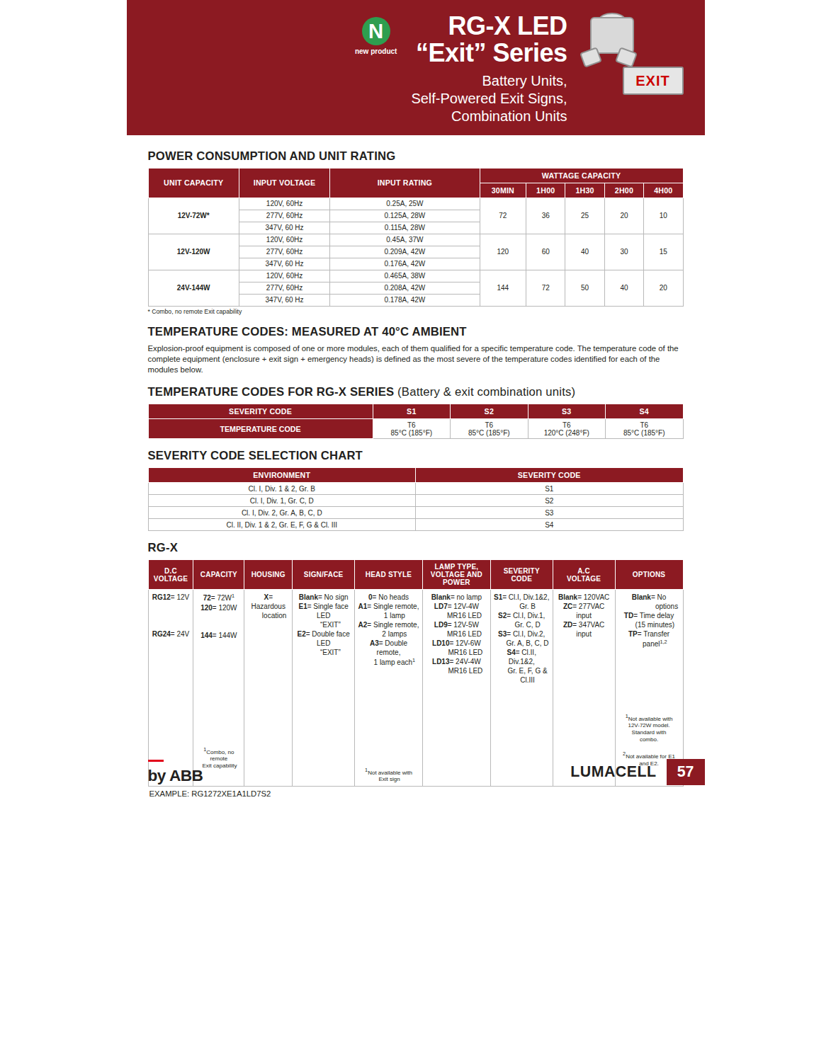N
new product
RG-X LED
“Exit” Series
Battery Units,
Self-Powered Exit Signs,
Combination Units
EXIT
POWER CONSUMPTION AND UNIT RATING
| UNIT CAPACITY | INPUT VOLTAGE | INPUT RATING | WATTAGE CAPACITY |
| --- | --- | --- | --- |
| 30MIN | 1H00 | 1H30 | 2H00 | 4H00 |
| 12V-72W* | 120V, 60Hz | 0.25A, 25W | 72 | 36 | 25 | 20 | 10 |
| 277V, 60Hz | 0.125A, 28W |
| 347V, 60 Hz | 0.115A, 28W |
| 12V-120W | 120V, 60Hz | 0.45A, 37W | 120 | 60 | 40 | 30 | 15 |
| 277V, 60Hz | 0.209A, 42W |
| 347V, 60 Hz | 0.176A, 42W |
| 24V-144W | 120V, 60Hz | 0.465A, 38W | 144 | 72 | 50 | 40 | 20 |
| 277V, 60Hz | 0.208A, 42W |
| 347V, 60 Hz | 0.178A, 42W |
* Combo, no remote Exit capability
TEMPERATURE CODES: MEASURED AT 40°C AMBIENT
Explosion-proof equipment is composed of one or more modules, each of them qualified for a specific temperature code. The temperature code of the complete equipment (enclosure + exit sign + emergency heads) is defined as the most severe of the temperature codes identified for each of the modules below.
TEMPERATURE CODES FOR RG-X SERIES (Battery & exit combination units)
| SEVERITY CODE | S1 | S2 | S3 | S4 |
| --- | --- | --- | --- | --- |
| TEMPERATURE CODE | T6 85°C (185°F) | T6 85°C (185°F) | T6 120°C (248°F) | T6 85°C (185°F) |
SEVERITY CODE SELECTION CHART
| ENVIRONMENT | SEVERITY CODE |
| --- | --- |
| Cl. I, Div. 1 & 2, Gr. B | S1 |
| Cl. I, Div. 1, Gr. C, D | S2 |
| Cl. I, Div. 2, Gr. A, B, C, D | S3 |
| Cl. II, Div. 1 & 2, Gr. E, F, G & Cl. III | S4 |
RG-X
| D.C VOLTAGE | CAPACITY | HOUSING | SIGN/FACE | HEAD STYLE | LAMP TYPE, VOLTAGE AND POWER | SEVERITY CODE | A.C VOLTAGE | OPTIONS |
| --- | --- | --- | --- | --- | --- | --- | --- | --- |
| RG12 = 12V RG24 = 24V | 72 = 72W 1 120 = 120W 144 = 144W 1 Combo, no remote Exit capability | X = Hazardous location | Blank = No sign E1 = Single face LED “EXIT” E2 = Double face LED “EXIT” | 0 = No heads A1 = Single remote, 1 lamp A2 = Single remote, 2 lamps A3 = Double remote, 1 lamp each 1 1 Not available with Exit sign | Blank = no lamp LD7 = 12V-4W MR16 LED LD9 = 12V-5W MR16 LED LD10 = 12V-6W MR16 LED LD13 = 24V-4W MR16 LED | S1 = Cl.I, Div.1&2, Gr. B S2 = Cl.I, Div.1, Gr. C, D S3 = Cl.I, Div.2, Gr. A, B, C, D S4 = Cl.II, Div.1&2, Gr. E, F, G & Cl.III | Blank = 120VAC ZC = 277VAC input ZD = 347VAC input | Blank = No options TD = Time delay (15 minutes) TP = Transfer panel 1,2 1 Not available with 12V-72W model. Standard with combo. 2 Not available for E1 and E2. |
EXAMPLE: RG1272XE1A1LD7S2
by ABB
LUMACELL
57